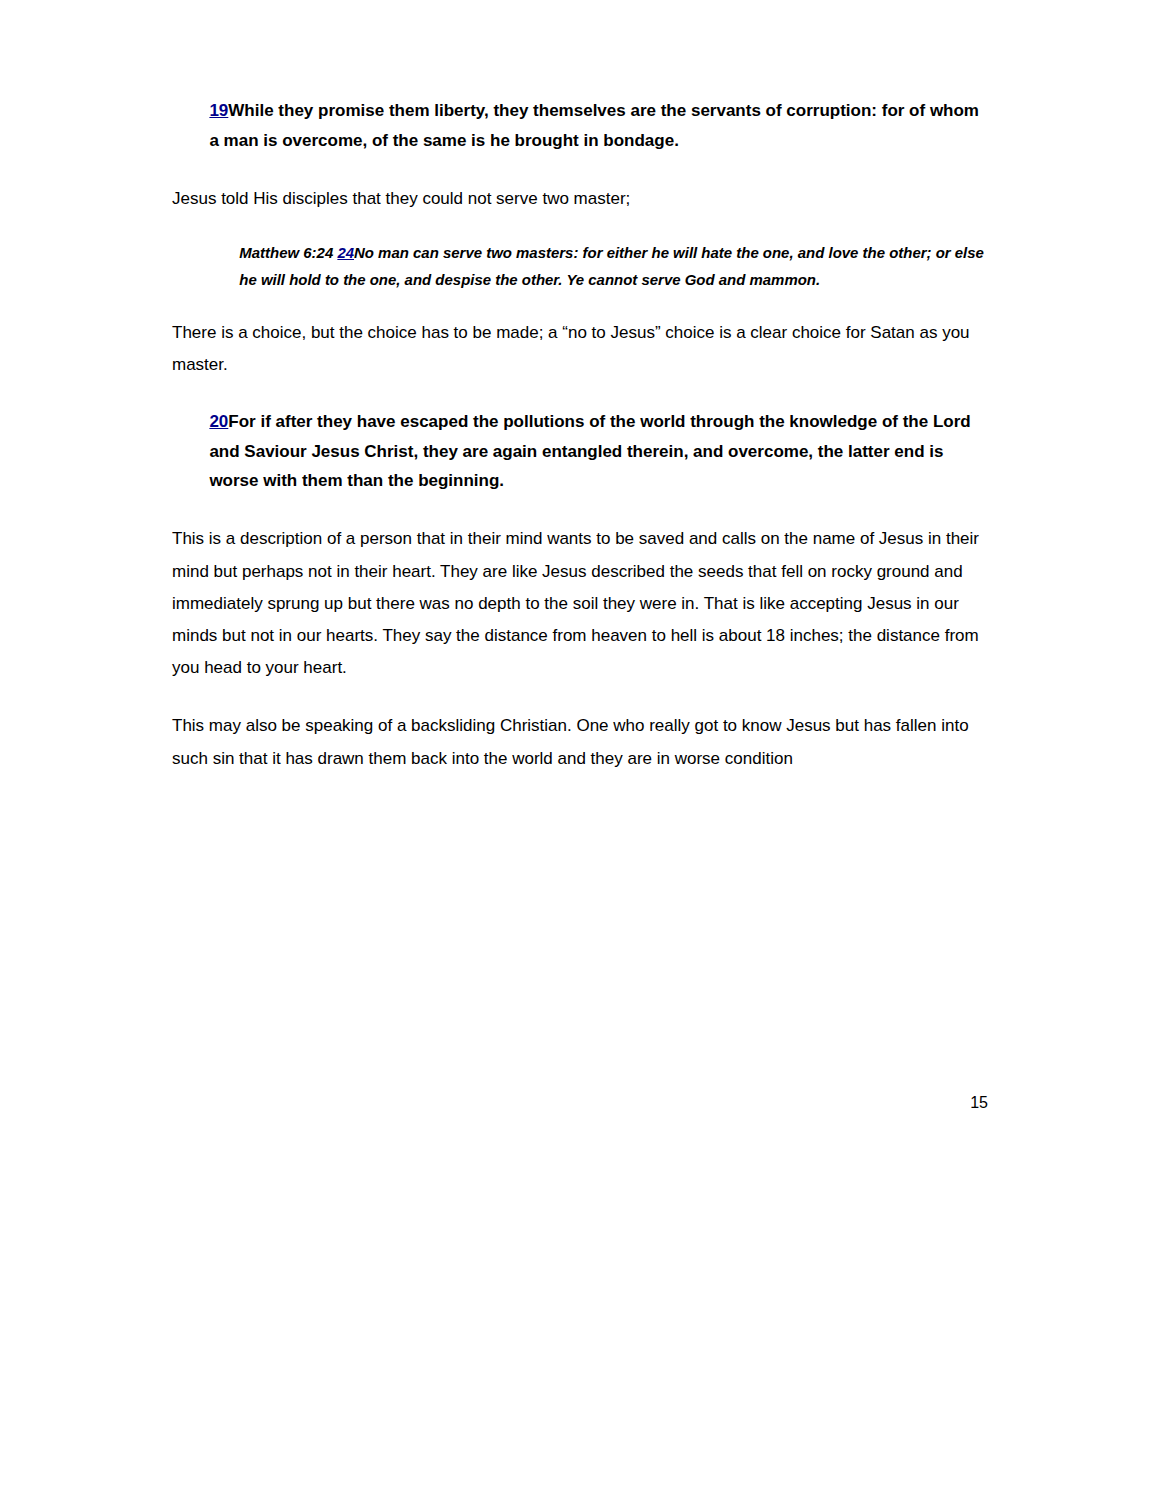19 While they promise them liberty, they themselves are the servants of corruption: for of whom a man is overcome, of the same is he brought in bondage.
Jesus told His disciples that they could not serve two master;
Matthew 6:24 24 No man can serve two masters: for either he will hate the one, and love the other; or else he will hold to the one, and despise the other. Ye cannot serve God and mammon.
There is a choice, but the choice has to be made; a “no to Jesus” choice is a clear choice for Satan as you master.
20 For if after they have escaped the pollutions of the world through the knowledge of the Lord and Saviour Jesus Christ, they are again entangled therein, and overcome, the latter end is worse with them than the beginning.
This is a description of a person that in their mind wants to be saved and calls on the name of Jesus in their mind but perhaps not in their heart. They are like Jesus described the seeds that fell on rocky ground and immediately sprung up but there was no depth to the soil they were in. That is like accepting Jesus in our minds but not in our hearts. They say the distance from heaven to hell is about 18 inches; the distance from you head to your heart.
This may also be speaking of a backsliding Christian. One who really got to know Jesus but has fallen into such sin that it has drawn them back into the world and they are in worse condition
15